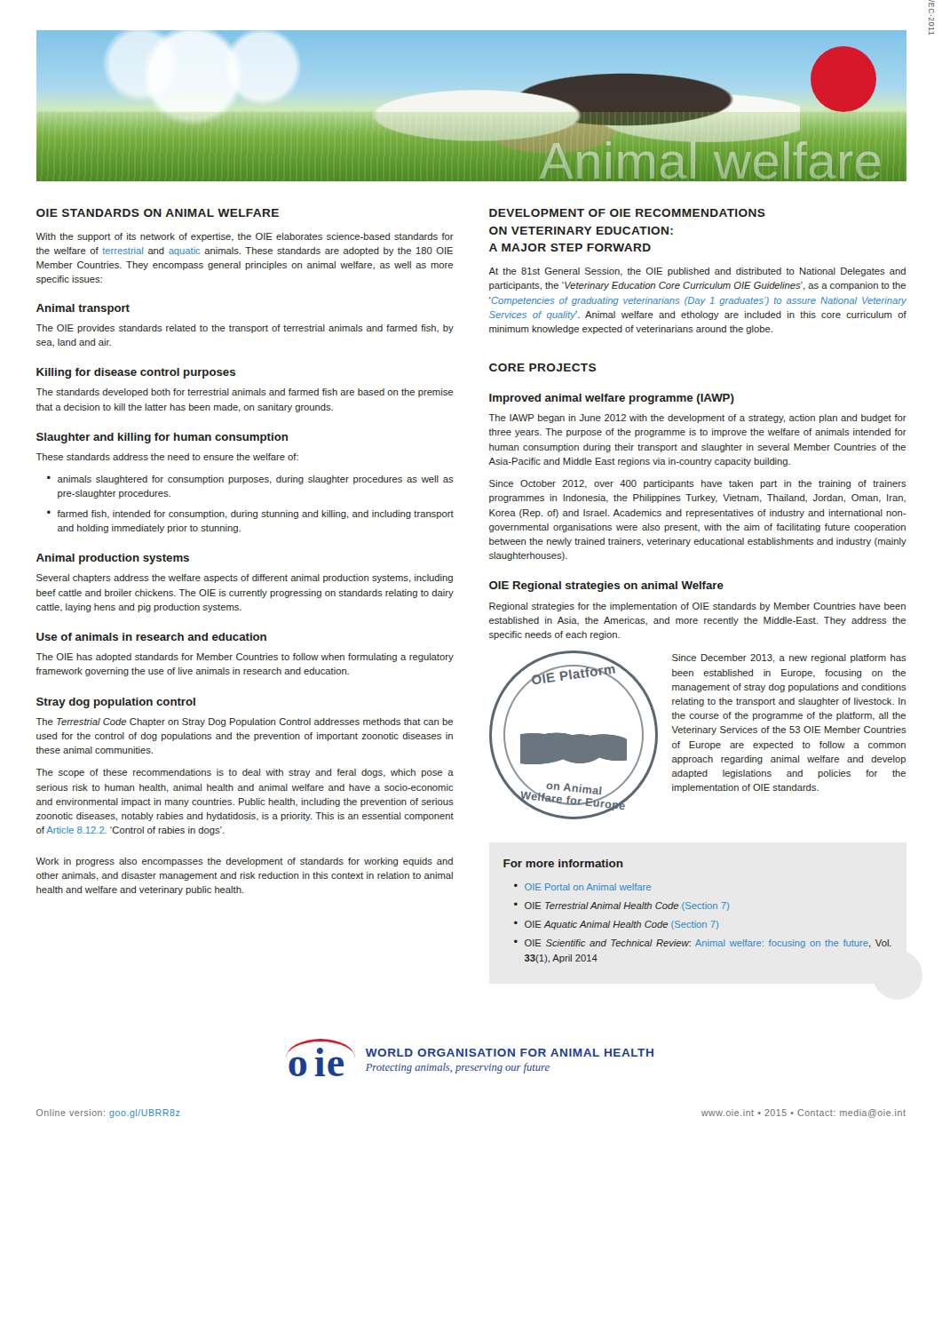Animal welfare
OIE/EC-2011
OIE standards on animal welfare
With the support of its network of expertise, the OIE elaborates science-based standards for the welfare of terrestrial and aquatic animals. These standards are adopted by the 180 OIE Member Countries. They encompass general principles on animal welfare, as well as more specific issues:
Animal transport
The OIE provides standards related to the transport of terrestrial animals and farmed fish, by sea, land and air.
Killing for disease control purposes
The standards developed both for terrestrial animals and farmed fish are based on the premise that a decision to kill the latter has been made, on sanitary grounds.
Slaughter and killing for human consumption
These standards address the need to ensure the welfare of:
animals slaughtered for consumption purposes, during slaughter procedures as well as pre-slaughter procedures.
farmed fish, intended for consumption, during stunning and killing, and including transport and holding immediately prior to stunning.
Animal production systems
Several chapters address the welfare aspects of different animal production systems, including beef cattle and broiler chickens. The OIE is currently progressing on standards relating to dairy cattle, laying hens and pig production systems.
Use of animals in research and education
The OIE has adopted standards for Member Countries to follow when formulating a regulatory framework governing the use of live animals in research and education.
Stray dog population control
The Terrestrial Code Chapter on Stray Dog Population Control addresses methods that can be used for the control of dog populations and the prevention of important zoonotic diseases in these animal communities.
The scope of these recommendations is to deal with stray and feral dogs, which pose a serious risk to human health, animal health and animal welfare and have a socio-economic and environmental impact in many countries. Public health, including the prevention of serious zoonotic diseases, notably rabies and hydatidosis, is a priority. This is an essential component of Article 8.12.2. ‘Control of rabies in dogs’.
Work in progress also encompasses the development of standards for working equids and other animals, and disaster management and risk reduction in this context in relation to animal health and welfare and veterinary public health.
Development of OIE recommendations
on veterinary education:
a major step forward
At the 81st General Session, the OIE published and distributed to National Delegates and participants, the ‘Veterinary Education Core Curriculum OIE Guidelines’, as a companion to the ‘Competencies of graduating veterinarians (Day 1 graduates’) to assure National Veterinary Services of quality’. Animal welfare and ethology are included in this core curriculum of minimum knowledge expected of veterinarians around the globe.
Core projects
Improved animal welfare programme (IAWP)
The IAWP began in June 2012 with the development of a strategy, action plan and budget for three years. The purpose of the programme is to improve the welfare of animals intended for human consumption during their transport and slaughter in several Member Countries of the Asia-Pacific and Middle East regions via in-country capacity building.
Since October 2012, over 400 participants have taken part in the training of trainers programmes in Indonesia, the Philippines Turkey, Vietnam, Thailand, Jordan, Oman, Iran, Korea (Rep. of) and Israel. Academics and representatives of industry and international non-governmental organisations were also present, with the aim of facilitating future cooperation between the newly trained trainers, veterinary educational establishments and industry (mainly slaughterhouses).
OIE Regional strategies on animal Welfare
Regional strategies for the implementation of OIE standards by Member Countries have been established in Asia, the Americas, and more recently the Middle-East. They address the specific needs of each region.
OIE Platform
on Animal
Welfare for Europe
Since December 2013, a new regional platform has been established in Europe, focusing on the management of stray dog populations and conditions relating to the transport and slaughter of livestock. In the course of the programme of the platform, all the Veterinary Services of the 53 OIE Member Countries of Europe are expected to follow a common approach regarding animal welfare and develop adapted legislations and policies for the implementation of OIE standards.
For more information
OIE Portal on Animal welfare
OIE Terrestrial Animal Health Code (Section 7)
OIE Aquatic Animal Health Code (Section 7)
OIE Scientific and Technical Review: Animal welfare: focusing on the future, Vol. 33(1), April 2014
o i e
World Organisation for Animal Health
Protecting animals, preserving our future
Online version: goo.gl/UBRR8z
www.oie.int • 2015 • Contact: media@oie.int